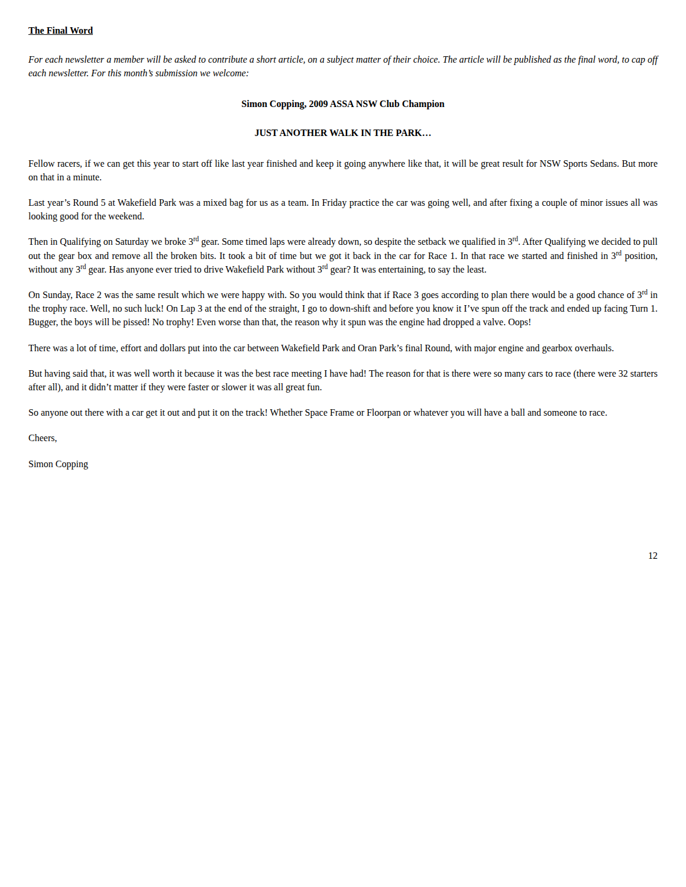The Final Word
For each newsletter a member will be asked to contribute a short article, on a subject matter of their choice. The article will be published as the final word, to cap off each newsletter. For this month’s submission we welcome:
Simon Copping, 2009 ASSA NSW Club Champion
JUST ANOTHER WALK IN THE PARK…
Fellow racers, if we can get this year to start off like last year finished and keep it going anywhere like that, it will be great result for NSW Sports Sedans. But more on that in a minute.
Last year’s Round 5 at Wakefield Park was a mixed bag for us as a team. In Friday practice the car was going well, and after fixing a couple of minor issues all was looking good for the weekend.
Then in Qualifying on Saturday we broke 3rd gear. Some timed laps were already down, so despite the setback we qualified in 3rd. After Qualifying we decided to pull out the gear box and remove all the broken bits. It took a bit of time but we got it back in the car for Race 1. In that race we started and finished in 3rd position, without any 3rd gear. Has anyone ever tried to drive Wakefield Park without 3rd gear? It was entertaining, to say the least.
On Sunday, Race 2 was the same result which we were happy with. So you would think that if Race 3 goes according to plan there would be a good chance of 3rd in the trophy race. Well, no such luck! On Lap 3 at the end of the straight, I go to down-shift and before you know it I’ve spun off the track and ended up facing Turn 1. Bugger, the boys will be pissed! No trophy! Even worse than that, the reason why it spun was the engine had dropped a valve. Oops!
There was a lot of time, effort and dollars put into the car between Wakefield Park and Oran Park’s final Round, with major engine and gearbox overhauls.
But having said that, it was well worth it because it was the best race meeting I have had! The reason for that is there were so many cars to race (there were 32 starters after all), and it didn’t matter if they were faster or slower it was all great fun.
So anyone out there with a car get it out and put it on the track! Whether Space Frame or Floorpan or whatever you will have a ball and someone to race.
Cheers,
Simon Copping
12